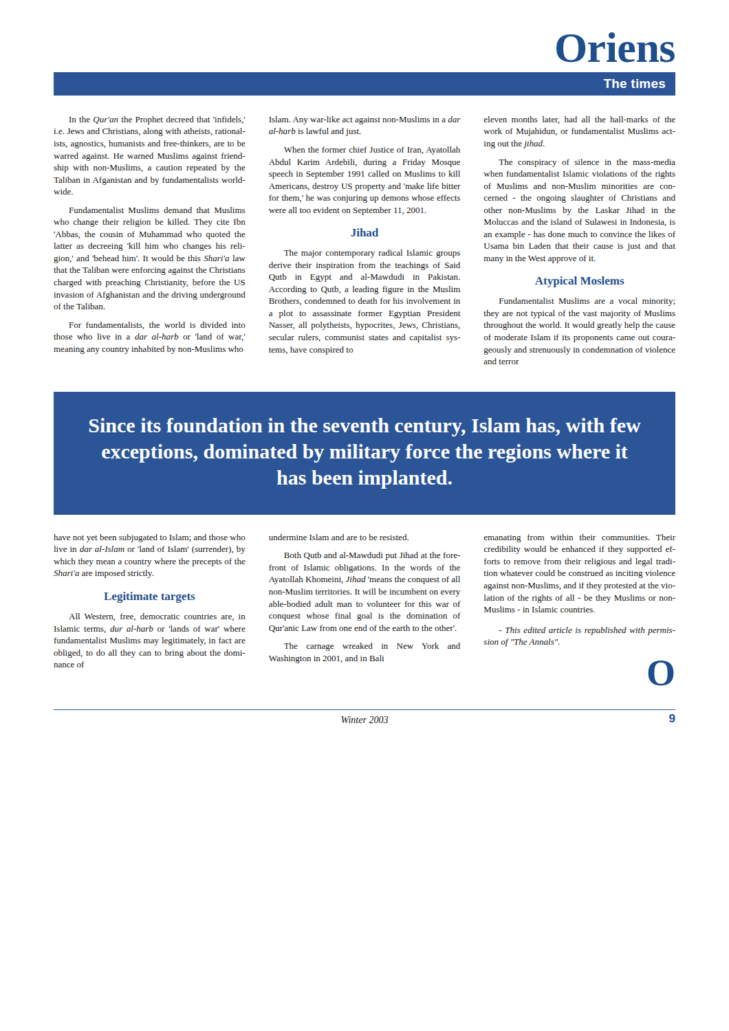Oriens
The times
In the Qur'an the Prophet decreed that 'infidels,' i.e. Jews and Christians, along with atheists, rationalists, agnostics, humanists and free-thinkers, are to be warred against. He warned Muslims against friendship with non-Muslims, a caution repeated by the Taliban in Afganistan and by fundamentalists world-wide.
Fundamentalist Muslims demand that Muslims who change their religion be killed. They cite Ibn 'Abbas, the cousin of Muhammad who quoted the latter as decreeing 'kill him who changes his religion,' and 'behead him'. It would be this Shari'a law that the Taliban were enforcing against the Christians charged with preaching Christianity, before the US invasion of Afghanistan and the driving underground of the Taliban.
For fundamentalists, the world is divided into those who live in a dar al-harb or 'land of war,' meaning any country inhabited by non-Muslims who
Islam. Any war-like act against non-Muslims in a dar al-harb is lawful and just.
When the former chief Justice of Iran, Ayatollah Abdul Karim Ardebili, during a Friday Mosque speech in September 1991 called on Muslims to kill Americans, destroy US property and 'make life bitter for them,' he was conjuring up demons whose effects were all too evident on September 11, 2001.
Jihad
The major contemporary radical Islamic groups derive their inspiration from the teachings of Said Qutb in Egypt and al-Mawdudi in Pakistan. According to Qutb, a leading figure in the Muslim Brothers, condemned to death for his involvement in a plot to assassinate former Egyptian President Nasser, all polytheists, hypocrites, Jews, Christians, secular rulers, communist states and capitalist systems, have conspired to
eleven months later, had all the hall-marks of the work of Mujahidun, or fundamentalist Muslims acting out the jihad.
The conspiracy of silence in the mass-media when fundamentalist Islamic violations of the rights of Muslims and non-Muslim minorities are concerned - the ongoing slaughter of Christians and other non-Muslims by the Laskar Jihad in the Moluccas and the island of Sulawesi in Indonesia, is an example - has done much to convince the likes of Usama bin Laden that their cause is just and that many in the West approve of it.
Atypical Moslems
Fundamentalist Muslims are a vocal minority; they are not typical of the vast majority of Muslims throughout the world. It would greatly help the cause of moderate Islam if its proponents came out courageously and strenuously in condemnation of violence and terror
Since its foundation in the seventh century, Islam has, with few exceptions, dominated by military force the regions where it has been implanted.
have not yet been subjugated to Islam; and those who live in dar al-Islam or 'land of Islam' (surrender), by which they mean a country where the precepts of the Shari'a are imposed strictly.
Legitimate targets
All Western, free, democratic countries are, in Islamic terms, dur al-harb or 'lands of war' where fundamentalist Muslims may legitimately, in fact are obliged, to do all they can to bring about the dominance of
undermine Islam and are to be resisted.
Both Qutb and al-Mawdudi put Jihad at the forefront of Islamic obligations. In the words of the Ayatollah Khomeini, Jihad 'means the conquest of all non-Muslim territories. It will be incumbent on every able-bodied adult man to volunteer for this war of conquest whose final goal is the domination of Qur'anic Law from one end of the earth to the other'.
The carnage wreaked in New York and Washington in 2001, and in Bali
emanating from within their communities. Their credibility would be enhanced if they supported efforts to remove from their religious and legal tradition whatever could be construed as inciting violence against non-Muslims, and if they protested at the violation of the rights of all - be they Muslims or non-Muslims - in Islamic countries.
- This edited article is republished with permission of "The Annals".
O
Winter 2003
9